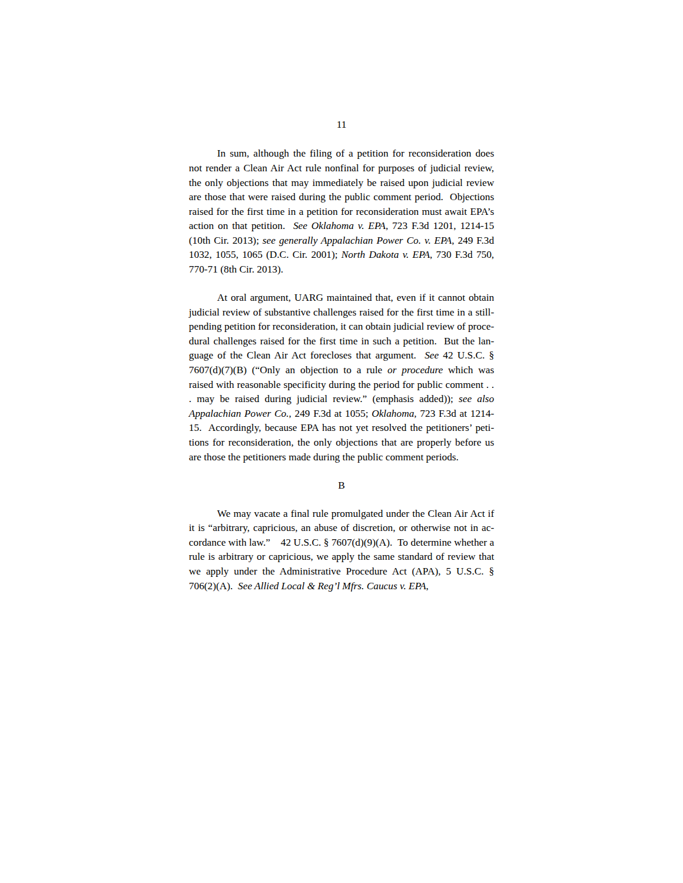11
In sum, although the filing of a petition for reconsideration does not render a Clean Air Act rule nonfinal for purposes of judicial review, the only objections that may immediately be raised upon judicial review are those that were raised during the public comment period. Objections raised for the first time in a petition for reconsideration must await EPA’s action on that petition. See Oklahoma v. EPA, 723 F.3d 1201, 1214-15 (10th Cir. 2013); see generally Appalachian Power Co. v. EPA, 249 F.3d 1032, 1055, 1065 (D.C. Cir. 2001); North Dakota v. EPA, 730 F.3d 750, 770-71 (8th Cir. 2013).
At oral argument, UARG maintained that, even if it cannot obtain judicial review of substantive challenges raised for the first time in a still-pending petition for reconsideration, it can obtain judicial review of procedural challenges raised for the first time in such a petition. But the language of the Clean Air Act forecloses that argument. See 42 U.S.C. § 7607(d)(7)(B) (“Only an objection to a rule or procedure which was raised with reasonable specificity during the period for public comment . . . may be raised during judicial review.” (emphasis added)); see also Appalachian Power Co., 249 F.3d at 1055; Oklahoma, 723 F.3d at 1214-15. Accordingly, because EPA has not yet resolved the petitioners’ petitions for reconsideration, the only objections that are properly before us are those the petitioners made during the public comment periods.
B
We may vacate a final rule promulgated under the Clean Air Act if it is “arbitrary, capricious, an abuse of discretion, or otherwise not in accordance with law.” 42 U.S.C. § 7607(d)(9)(A). To determine whether a rule is arbitrary or capricious, we apply the same standard of review that we apply under the Administrative Procedure Act (APA), 5 U.S.C. § 706(2)(A). See Allied Local & Reg’l Mfrs. Caucus v. EPA,